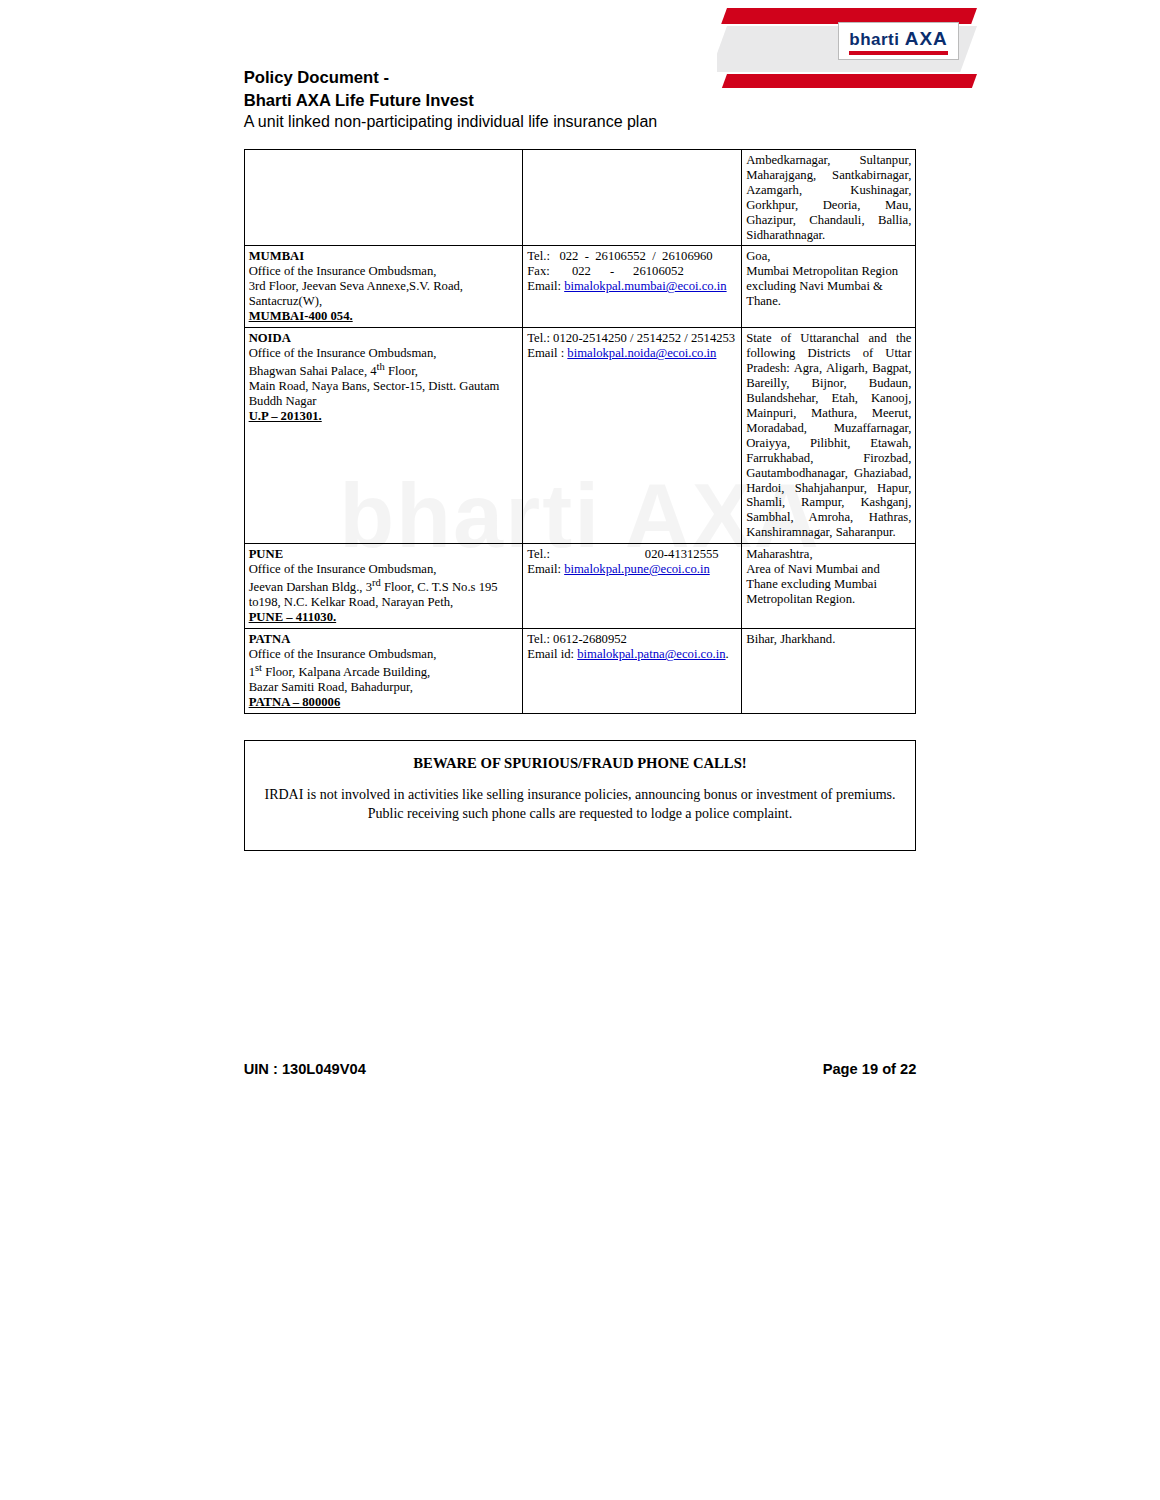bharti AXA
bharti AXA
Policy Document -
Bharti AXA Life Future Invest
A unit linked non-participating individual life insurance plan
| | | Ambedkarnagar, Sultanpur, Maharajgang, Santkabirnagar, Azamgarh, Kushinagar, Gorkhpur, Deoria, Mau, Ghazipur, Chandauli, Ballia, Sidharathnagar. |
| MUMBAI Office of the Insurance Ombudsman, 3rd Floor, Jeevan Seva Annexe,S.V. Road, Santacruz(W), MUMBAI-400 054. | Tel.: 022 - 26106552 / 26106960 Fax: 022 - 26106052 Email: bimalokpal.mumbai@ecoi.co.in | Goa, Mumbai Metropolitan Region excluding Navi Mumbai & Thane. |
| NOIDA Office of the Insurance Ombudsman, Bhagwan Sahai Palace, 4 th Floor, Main Road, Naya Bans, Sector-15, Distt. Gautam Buddh Nagar U.P – 201301. | Tel.: 0120-2514250 / 2514252 / 2514253 Email : bimalokpal.noida@ecoi.co.in | State of Uttaranchal and the following Districts of Uttar Pradesh: Agra, Aligarh, Bagpat, Bareilly, Bijnor, Budaun, Bulandshehar, Etah, Kanooj, Mainpuri, Mathura, Meerut, Moradabad, Muzaffarnagar, Oraiyya, Pilibhit, Etawah, Farrukhabad, Firozbad, Gautambodhanagar, Ghaziabad, Hardoi, Shahjahanpur, Hapur, Shamli, Rampur, Kashganj, Sambhal, Amroha, Hathras, Kanshiramnagar, Saharanpur. |
| PUNE Office of the Insurance Ombudsman, Jeevan Darshan Bldg., 3 rd Floor, C. T.S No.s 195 to198, N.C. Kelkar Road, Narayan Peth, PUNE – 411030. | Tel.: 020-41312555 Email: bimalokpal.pune@ecoi.co.in | Maharashtra, Area of Navi Mumbai and Thane excluding Mumbai Metropolitan Region. |
| PATNA Office of the Insurance Ombudsman, 1 st Floor, Kalpana Arcade Building, Bazar Samiti Road, Bahadurpur, PATNA – 800006 | Tel.: 0612-2680952 Email id: bimalokpal.patna@ecoi.co.in . | Bihar, Jharkhand. |
BEWARE OF SPURIOUS/FRAUD PHONE CALLS!
IRDAI is not involved in activities like selling insurance policies, announcing bonus or investment of premiums. Public receiving such phone calls are requested to lodge a police complaint.
UIN : 130L049V04
Page 19 of 22